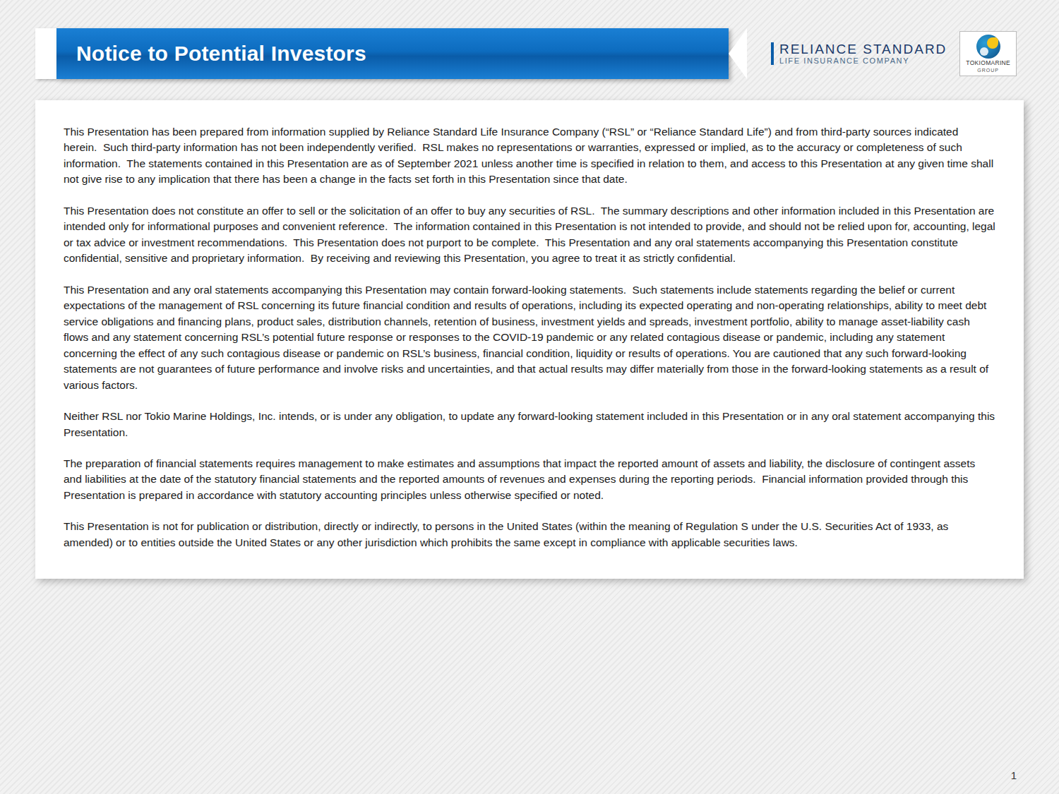Notice to Potential Investors
RELIANCE STANDARD LIFE INSURANCE COMPANY
TOKIOMARINE
GROUP
This Presentation has been prepared from information supplied by Reliance Standard Life Insurance Company (“RSL” or “Reliance Standard Life”) and from third-party sources indicated herein. Such third-party information has not been independently verified. RSL makes no representations or warranties, expressed or implied, as to the accuracy or completeness of such information. The statements contained in this Presentation are as of September 2021 unless another time is specified in relation to them, and access to this Presentation at any given time shall not give rise to any implication that there has been a change in the facts set forth in this Presentation since that date.
This Presentation does not constitute an offer to sell or the solicitation of an offer to buy any securities of RSL. The summary descriptions and other information included in this Presentation are intended only for informational purposes and convenient reference. The information contained in this Presentation is not intended to provide, and should not be relied upon for, accounting, legal or tax advice or investment recommendations. This Presentation does not purport to be complete. This Presentation and any oral statements accompanying this Presentation constitute confidential, sensitive and proprietary information. By receiving and reviewing this Presentation, you agree to treat it as strictly confidential.
This Presentation and any oral statements accompanying this Presentation may contain forward-looking statements. Such statements include statements regarding the belief or current expectations of the management of RSL concerning its future financial condition and results of operations, including its expected operating and non-operating relationships, ability to meet debt service obligations and financing plans, product sales, distribution channels, retention of business, investment yields and spreads, investment portfolio, ability to manage asset-liability cash flows and any statement concerning RSL’s potential future response or responses to the COVID-19 pandemic or any related contagious disease or pandemic, including any statement concerning the effect of any such contagious disease or pandemic on RSL’s business, financial condition, liquidity or results of operations. You are cautioned that any such forward-looking statements are not guarantees of future performance and involve risks and uncertainties, and that actual results may differ materially from those in the forward-looking statements as a result of various factors.
Neither RSL nor Tokio Marine Holdings, Inc. intends, or is under any obligation, to update any forward-looking statement included in this Presentation or in any oral statement accompanying this Presentation.
The preparation of financial statements requires management to make estimates and assumptions that impact the reported amount of assets and liability, the disclosure of contingent assets and liabilities at the date of the statutory financial statements and the reported amounts of revenues and expenses during the reporting periods. Financial information provided through this Presentation is prepared in accordance with statutory accounting principles unless otherwise specified or noted.
This Presentation is not for publication or distribution, directly or indirectly, to persons in the United States (within the meaning of Regulation S under the U.S. Securities Act of 1933, as amended) or to entities outside the United States or any other jurisdiction which prohibits the same except in compliance with applicable securities laws.
1